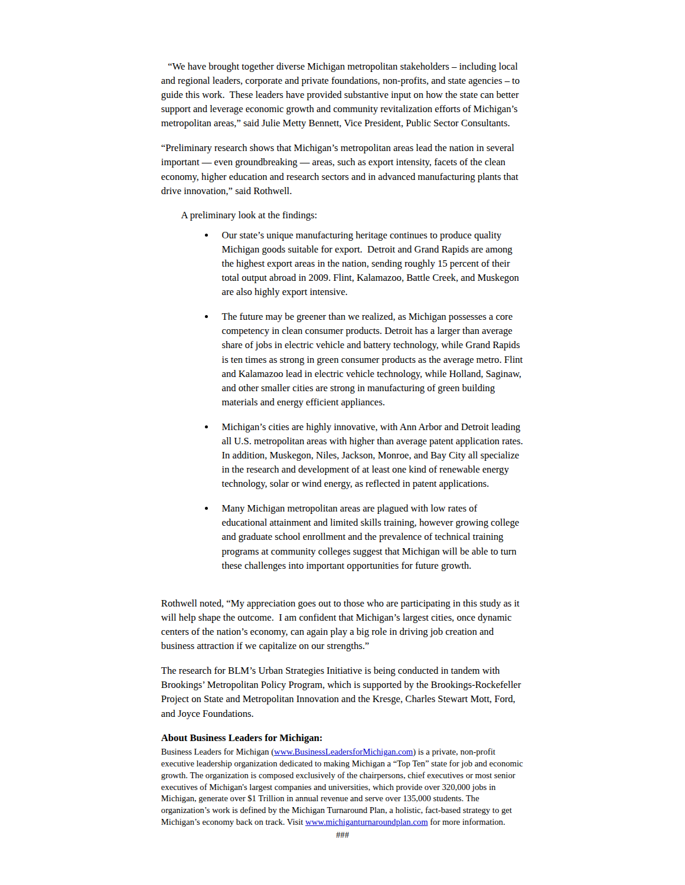“We have brought together diverse Michigan metropolitan stakeholders – including local and regional leaders, corporate and private foundations, non-profits, and state agencies – to guide this work. These leaders have provided substantive input on how the state can better support and leverage economic growth and community revitalization efforts of Michigan’s metropolitan areas,” said Julie Metty Bennett, Vice President, Public Sector Consultants.
“Preliminary research shows that Michigan’s metropolitan areas lead the nation in several important — even groundbreaking — areas, such as export intensity, facets of the clean economy, higher education and research sectors and in advanced manufacturing plants that drive innovation,” said Rothwell.
A preliminary look at the findings:
Our state’s unique manufacturing heritage continues to produce quality Michigan goods suitable for export. Detroit and Grand Rapids are among the highest export areas in the nation, sending roughly 15 percent of their total output abroad in 2009. Flint, Kalamazoo, Battle Creek, and Muskegon are also highly export intensive.
The future may be greener than we realized, as Michigan possesses a core competency in clean consumer products. Detroit has a larger than average share of jobs in electric vehicle and battery technology, while Grand Rapids is ten times as strong in green consumer products as the average metro. Flint and Kalamazoo lead in electric vehicle technology, while Holland, Saginaw, and other smaller cities are strong in manufacturing of green building materials and energy efficient appliances.
Michigan’s cities are highly innovative, with Ann Arbor and Detroit leading all U.S. metropolitan areas with higher than average patent application rates. In addition, Muskegon, Niles, Jackson, Monroe, and Bay City all specialize in the research and development of at least one kind of renewable energy technology, solar or wind energy, as reflected in patent applications.
Many Michigan metropolitan areas are plagued with low rates of educational attainment and limited skills training, however growing college and graduate school enrollment and the prevalence of technical training programs at community colleges suggest that Michigan will be able to turn these challenges into important opportunities for future growth.
Rothwell noted, “My appreciation goes out to those who are participating in this study as it will help shape the outcome. I am confident that Michigan’s largest cities, once dynamic centers of the nation’s economy, can again play a big role in driving job creation and business attraction if we capitalize on our strengths.”
The research for BLM’s Urban Strategies Initiative is being conducted in tandem with Brookings’ Metropolitan Policy Program, which is supported by the Brookings-Rockefeller Project on State and Metropolitan Innovation and the Kresge, Charles Stewart Mott, Ford, and Joyce Foundations.
About Business Leaders for Michigan:
Business Leaders for Michigan (www.BusinessLeadersforMichigan.com) is a private, non-profit executive leadership organization dedicated to making Michigan a “Top Ten” state for job and economic growth. The organization is composed exclusively of the chairpersons, chief executives or most senior executives of Michigan's largest companies and universities, which provide over 320,000 jobs in Michigan, generate over $1 Trillion in annual revenue and serve over 135,000 students. The organization’s work is defined by the Michigan Turnaround Plan, a holistic, fact-based strategy to get Michigan’s economy back on track. Visit www.michiganturnaroundplan.com for more information.
###